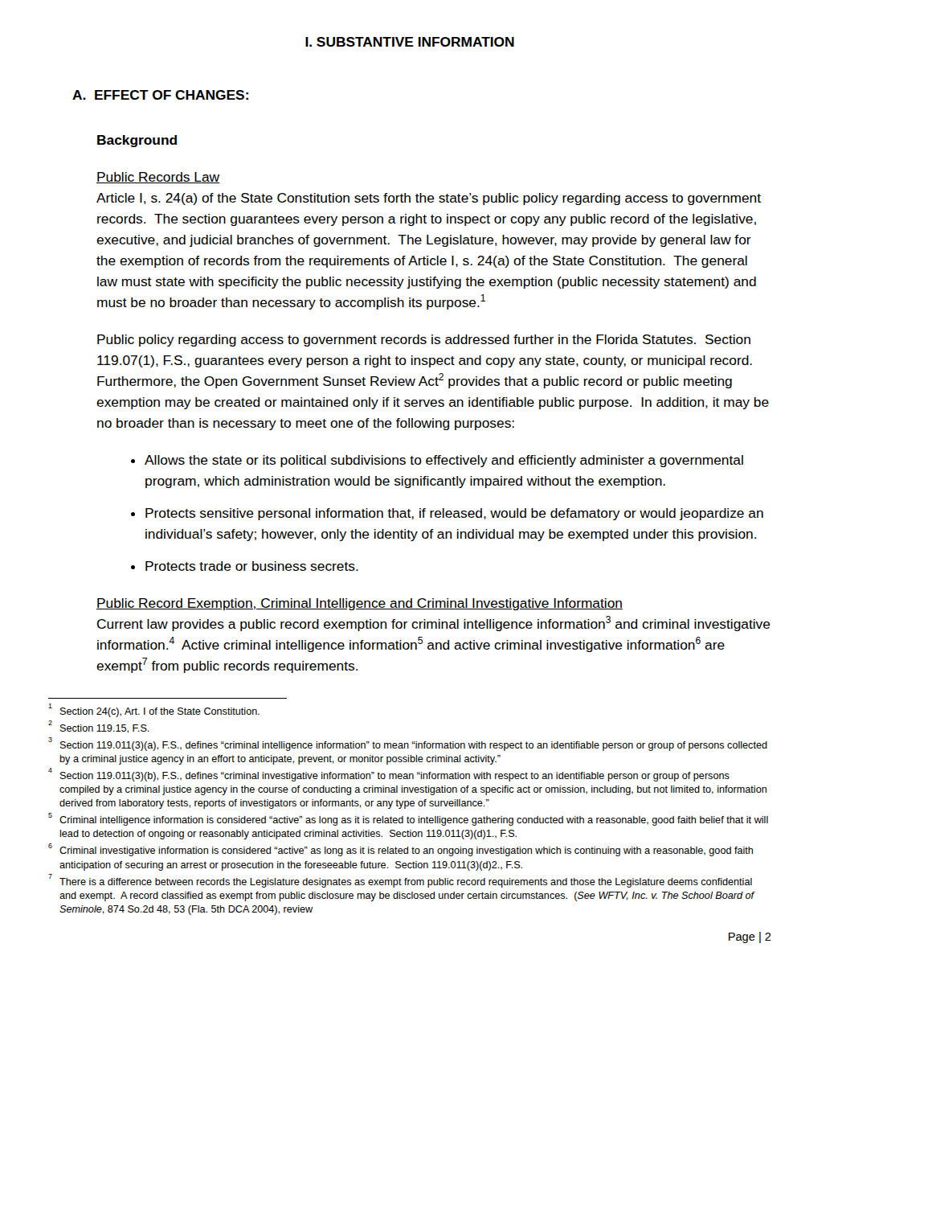I. SUBSTANTIVE INFORMATION
A. EFFECT OF CHANGES:
Background
Public Records Law
Article I, s. 24(a) of the State Constitution sets forth the state’s public policy regarding access to government records. The section guarantees every person a right to inspect or copy any public record of the legislative, executive, and judicial branches of government. The Legislature, however, may provide by general law for the exemption of records from the requirements of Article I, s. 24(a) of the State Constitution. The general law must state with specificity the public necessity justifying the exemption (public necessity statement) and must be no broader than necessary to accomplish its purpose.1
Public policy regarding access to government records is addressed further in the Florida Statutes. Section 119.07(1), F.S., guarantees every person a right to inspect and copy any state, county, or municipal record. Furthermore, the Open Government Sunset Review Act2 provides that a public record or public meeting exemption may be created or maintained only if it serves an identifiable public purpose. In addition, it may be no broader than is necessary to meet one of the following purposes:
Allows the state or its political subdivisions to effectively and efficiently administer a governmental program, which administration would be significantly impaired without the exemption.
Protects sensitive personal information that, if released, would be defamatory or would jeopardize an individual’s safety; however, only the identity of an individual may be exempted under this provision.
Protects trade or business secrets.
Public Record Exemption, Criminal Intelligence and Criminal Investigative Information
Current law provides a public record exemption for criminal intelligence information3 and criminal investigative information.4 Active criminal intelligence information5 and active criminal investigative information6 are exempt7 from public records requirements.
1 Section 24(c), Art. I of the State Constitution.
2 Section 119.15, F.S.
3 Section 119.011(3)(a), F.S., defines “criminal intelligence information” to mean “information with respect to an identifiable person or group of persons collected by a criminal justice agency in an effort to anticipate, prevent, or monitor possible criminal activity.”
4 Section 119.011(3)(b), F.S., defines “criminal investigative information” to mean “information with respect to an identifiable person or group of persons compiled by a criminal justice agency in the course of conducting a criminal investigation of a specific act or omission, including, but not limited to, information derived from laboratory tests, reports of investigators or informants, or any type of surveillance.”
5 Criminal intelligence information is considered “active” as long as it is related to intelligence gathering conducted with a reasonable, good faith belief that it will lead to detection of ongoing or reasonably anticipated criminal activities. Section 119.011(3)(d)1., F.S.
6 Criminal investigative information is considered “active” as long as it is related to an ongoing investigation which is continuing with a reasonable, good faith anticipation of securing an arrest or prosecution in the foreseeable future. Section 119.011(3)(d)2., F.S.
7 There is a difference between records the Legislature designates as exempt from public record requirements and those the Legislature deems confidential and exempt. A record classified as exempt from public disclosure may be disclosed under certain circumstances. (See WFTV, Inc. v. The School Board of Seminole, 874 So.2d 48, 53 (Fla. 5th DCA 2004), review
Page | 2